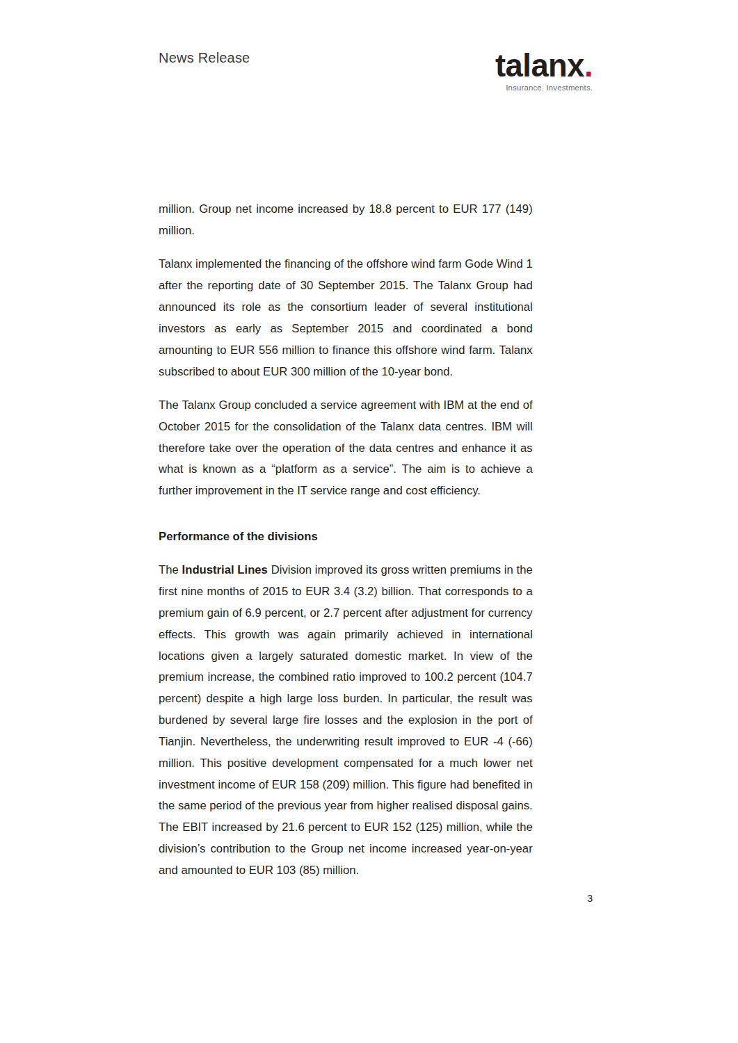News Release
talanx.
Insurance. Investments.
million. Group net income increased by 18.8 percent to EUR 177 (149) million.
Talanx implemented the financing of the offshore wind farm Gode Wind 1 after the reporting date of 30 September 2015. The Talanx Group had announced its role as the consortium leader of several institutional investors as early as September 2015 and coordinated a bond amounting to EUR 556 million to finance this offshore wind farm. Talanx subscribed to about EUR 300 million of the 10-year bond.
The Talanx Group concluded a service agreement with IBM at the end of October 2015 for the consolidation of the Talanx data centres. IBM will therefore take over the operation of the data centres and enhance it as what is known as a “platform as a service”. The aim is to achieve a further improvement in the IT service range and cost efficiency.
Performance of the divisions
The Industrial Lines Division improved its gross written premiums in the first nine months of 2015 to EUR 3.4 (3.2) billion. That corresponds to a premium gain of 6.9 percent, or 2.7 percent after adjustment for currency effects. This growth was again primarily achieved in international locations given a largely saturated domestic market. In view of the premium increase, the combined ratio improved to 100.2 percent (104.7 percent) despite a high large loss burden. In particular, the result was burdened by several large fire losses and the explosion in the port of Tianjin. Nevertheless, the underwriting result improved to EUR -4 (-66) million. This positive development compensated for a much lower net investment income of EUR 158 (209) million. This figure had benefited in the same period of the previous year from higher realised disposal gains. The EBIT increased by 21.6 percent to EUR 152 (125) million, while the division’s contribution to the Group net income increased year-on-year and amounted to EUR 103 (85) million.
3